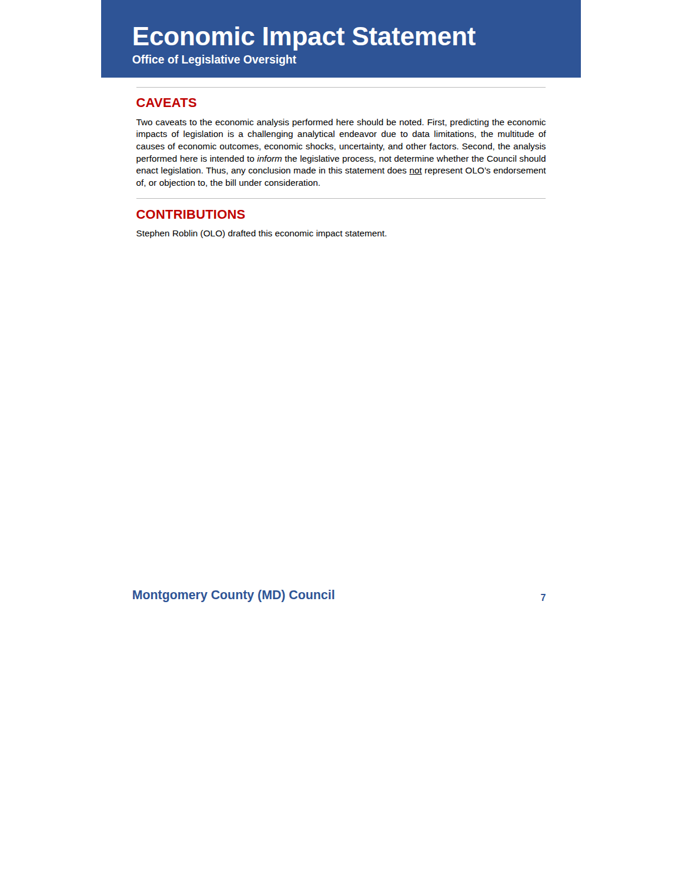Economic Impact Statement
Office of Legislative Oversight
CAVEATS
Two caveats to the economic analysis performed here should be noted. First, predicting the economic impacts of legislation is a challenging analytical endeavor due to data limitations, the multitude of causes of economic outcomes, economic shocks, uncertainty, and other factors. Second, the analysis performed here is intended to inform the legislative process, not determine whether the Council should enact legislation. Thus, any conclusion made in this statement does not represent OLO’s endorsement of, or objection to, the bill under consideration.
CONTRIBUTIONS
Stephen Roblin (OLO) drafted this economic impact statement.
Montgomery County (MD) Council
7